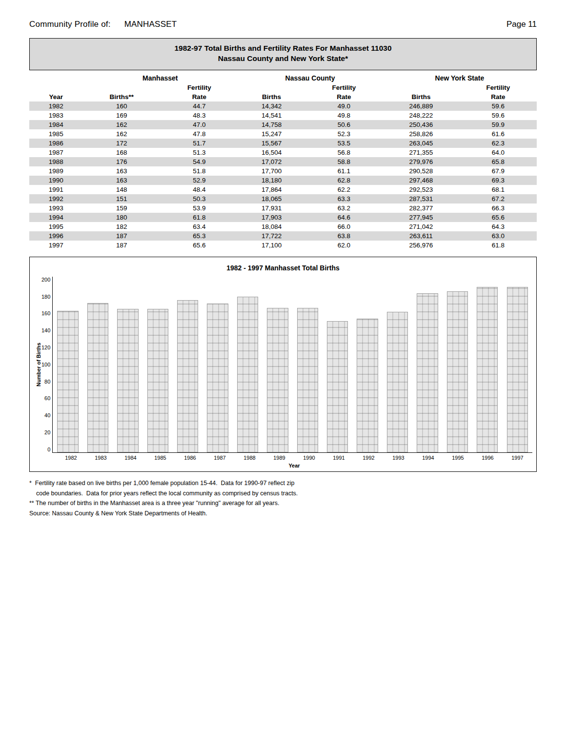Community Profile of: MANHASSET
Page 11
1982-97 Total Births and Fertility Rates For Manhasset 11030
Nassau County and New York State*
| | Manhasset | Nassau County | New York State |
| --- | --- | --- | --- |
| | | Fertility | | Fertility | | Fertility |
| Year | Births** | Rate | Births | Rate | Births | Rate |
| 1982 | 160 | 44.7 | 14,342 | 49.0 | 246,889 | 59.6 |
| 1983 | 169 | 48.3 | 14,541 | 49.8 | 248,222 | 59.6 |
| 1984 | 162 | 47.0 | 14,758 | 50.6 | 250,436 | 59.9 |
| 1985 | 162 | 47.8 | 15,247 | 52.3 | 258,826 | 61.6 |
| 1986 | 172 | 51.7 | 15,567 | 53.5 | 263,045 | 62.3 |
| 1987 | 168 | 51.3 | 16,504 | 56.8 | 271,355 | 64.0 |
| 1988 | 176 | 54.9 | 17,072 | 58.8 | 279,976 | 65.8 |
| 1989 | 163 | 51.8 | 17,700 | 61.1 | 290,528 | 67.9 |
| 1990 | 163 | 52.9 | 18,180 | 62.8 | 297,468 | 69.3 |
| 1991 | 148 | 48.4 | 17,864 | 62.2 | 292,523 | 68.1 |
| 1992 | 151 | 50.3 | 18,065 | 63.3 | 287,531 | 67.2 |
| 1993 | 159 | 53.9 | 17,931 | 63.2 | 282,377 | 66.3 |
| 1994 | 180 | 61.8 | 17,903 | 64.6 | 277,945 | 65.6 |
| 1995 | 182 | 63.4 | 18,084 | 66.0 | 271,042 | 64.3 |
| 1996 | 187 | 65.3 | 17,722 | 63.8 | 263,611 | 63.0 |
| 1997 | 187 | 65.6 | 17,100 | 62.0 | 256,976 | 61.8 |
1982 - 1997 Manhasset Total Births
Number of Births
200 180 160 140 120 100 80 60 40 20 0
1982198319841985 1986198719881989 1990199119921993 1994199519961997
Year
* Fertility rate based on live births per 1,000 female population 15-44. Data for 1990-97 reflect zip
code boundaries. Data for prior years reflect the local community as comprised by census tracts.
** The number of births in the Manhasset area is a three year "running" average for all years.
Source: Nassau County & New York State Departments of Health.